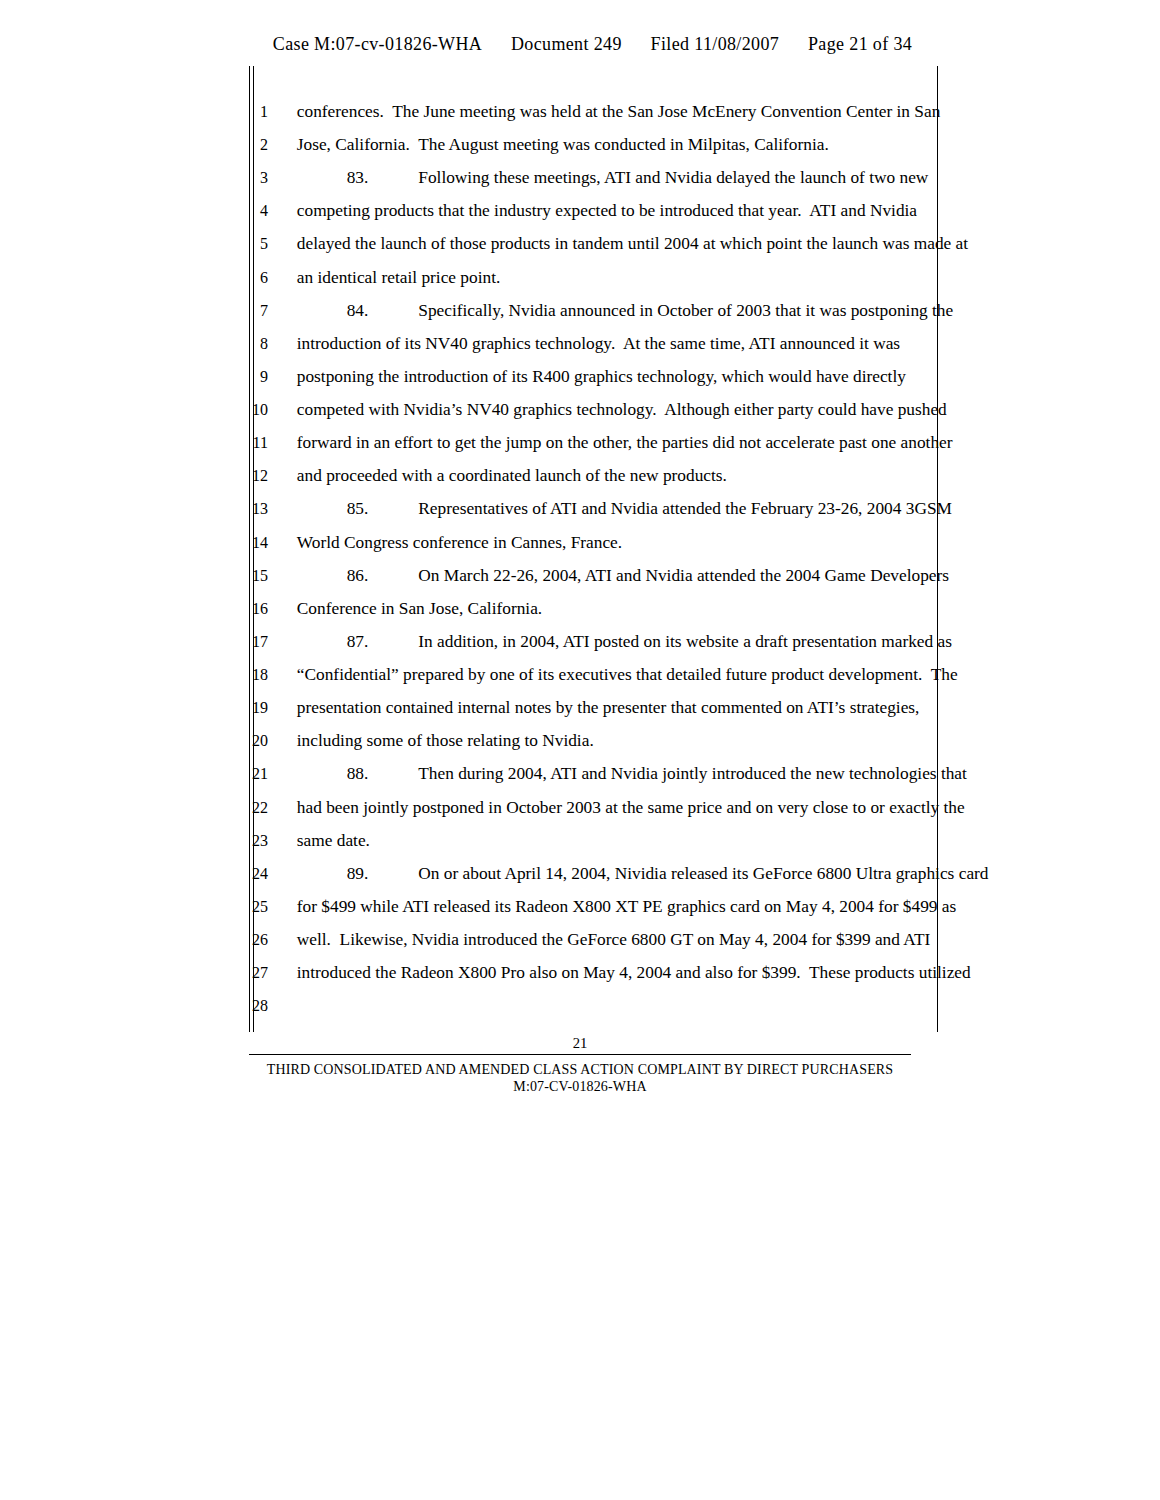Case M:07-cv-01826-WHA Document 249 Filed 11/08/2007 Page 21 of 34
conferences. The June meeting was held at the San Jose McEnery Convention Center in San
Jose, California. The August meeting was conducted in Milpitas, California.
83. Following these meetings, ATI and Nvidia delayed the launch of two new
competing products that the industry expected to be introduced that year. ATI and Nvidia
delayed the launch of those products in tandem until 2004 at which point the launch was made at
an identical retail price point.
84. Specifically, Nvidia announced in October of 2003 that it was postponing the
introduction of its NV40 graphics technology. At the same time, ATI announced it was
postponing the introduction of its R400 graphics technology, which would have directly
competed with Nvidia’s NV40 graphics technology. Although either party could have pushed
forward in an effort to get the jump on the other, the parties did not accelerate past one another
and proceeded with a coordinated launch of the new products.
85. Representatives of ATI and Nvidia attended the February 23-26, 2004 3GSM
World Congress conference in Cannes, France.
86. On March 22-26, 2004, ATI and Nvidia attended the 2004 Game Developers
Conference in San Jose, California.
87. In addition, in 2004, ATI posted on its website a draft presentation marked as
“Confidential” prepared by one of its executives that detailed future product development. The
presentation contained internal notes by the presenter that commented on ATI’s strategies,
including some of those relating to Nvidia.
88. Then during 2004, ATI and Nvidia jointly introduced the new technologies that
had been jointly postponed in October 2003 at the same price and on very close to or exactly the
same date.
89. On or about April 14, 2004, Nividia released its GeForce 6800 Ultra graphics card
for $499 while ATI released its Radeon X800 XT PE graphics card on May 4, 2004 for $499 as
well. Likewise, Nvidia introduced the GeForce 6800 GT on May 4, 2004 for $399 and ATI
introduced the Radeon X800 Pro also on May 4, 2004 and also for $399. These products utilized
21
THIRD CONSOLIDATED AND AMENDED CLASS ACTION COMPLAINT BY DIRECT PURCHASERS
M:07-CV-01826-WHA